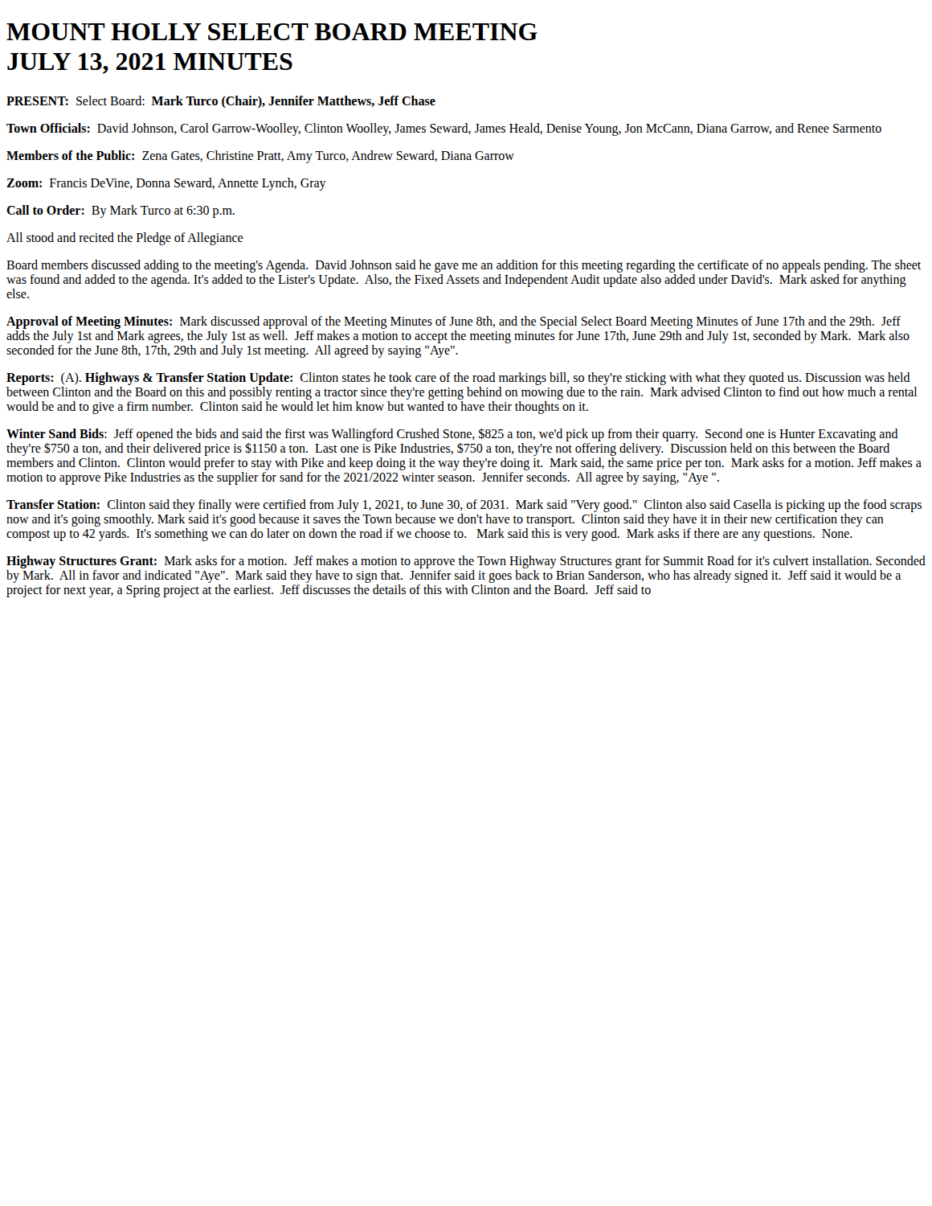MOUNT HOLLY SELECT BOARD MEETING
JULY 13, 2021 MINUTES
PRESENT: Select Board: Mark Turco (Chair), Jennifer Matthews, Jeff Chase
Town Officials: David Johnson, Carol Garrow-Woolley, Clinton Woolley, James Seward, James Heald, Denise Young, Jon McCann, Diana Garrow, and Renee Sarmento
Members of the Public: Zena Gates, Christine Pratt, Amy Turco, Andrew Seward, Diana Garrow
Zoom: Francis DeVine, Donna Seward, Annette Lynch, Gray
Call to Order: By Mark Turco at 6:30 p.m.
All stood and recited the Pledge of Allegiance
Board members discussed adding to the meeting's Agenda. David Johnson said he gave me an addition for this meeting regarding the certificate of no appeals pending. The sheet was found and added to the agenda. It's added to the Lister's Update. Also, the Fixed Assets and Independent Audit update also added under David's. Mark asked for anything else.
Approval of Meeting Minutes: Mark discussed approval of the Meeting Minutes of June 8th, and the Special Select Board Meeting Minutes of June 17th and the 29th. Jeff adds the July 1st and Mark agrees, the July 1st as well. Jeff makes a motion to accept the meeting minutes for June 17th, June 29th and July 1st, seconded by Mark. Mark also seconded for the June 8th, 17th, 29th and July 1st meeting. All agreed by saying "Aye".
Reports: (A). Highways & Transfer Station Update: Clinton states he took care of the road markings bill, so they're sticking with what they quoted us. Discussion was held between Clinton and the Board on this and possibly renting a tractor since they're getting behind on mowing due to the rain. Mark advised Clinton to find out how much a rental would be and to give a firm number. Clinton said he would let him know but wanted to have their thoughts on it.
Winter Sand Bids: Jeff opened the bids and said the first was Wallingford Crushed Stone, $825 a ton, we'd pick up from their quarry. Second one is Hunter Excavating and they're $750 a ton, and their delivered price is $1150 a ton. Last one is Pike Industries, $750 a ton, they're not offering delivery. Discussion held on this between the Board members and Clinton. Clinton would prefer to stay with Pike and keep doing it the way they're doing it. Mark said, the same price per ton. Mark asks for a motion. Jeff makes a motion to approve Pike Industries as the supplier for sand for the 2021/2022 winter season. Jennifer seconds. All agree by saying, "Aye ".
Transfer Station: Clinton said they finally were certified from July 1, 2021, to June 30, of 2031. Mark said "Very good." Clinton also said Casella is picking up the food scraps now and it's going smoothly. Mark said it's good because it saves the Town because we don't have to transport. Clinton said they have it in their new certification they can compost up to 42 yards. It's something we can do later on down the road if we choose to. Mark said this is very good. Mark asks if there are any questions. None.
Highway Structures Grant: Mark asks for a motion. Jeff makes a motion to approve the Town Highway Structures grant for Summit Road for it's culvert installation. Seconded by Mark. All in favor and indicated "Aye". Mark said they have to sign that. Jennifer said it goes back to Brian Sanderson, who has already signed it. Jeff said it would be a project for next year, a Spring project at the earliest. Jeff discusses the details of this with Clinton and the Board. Jeff said to